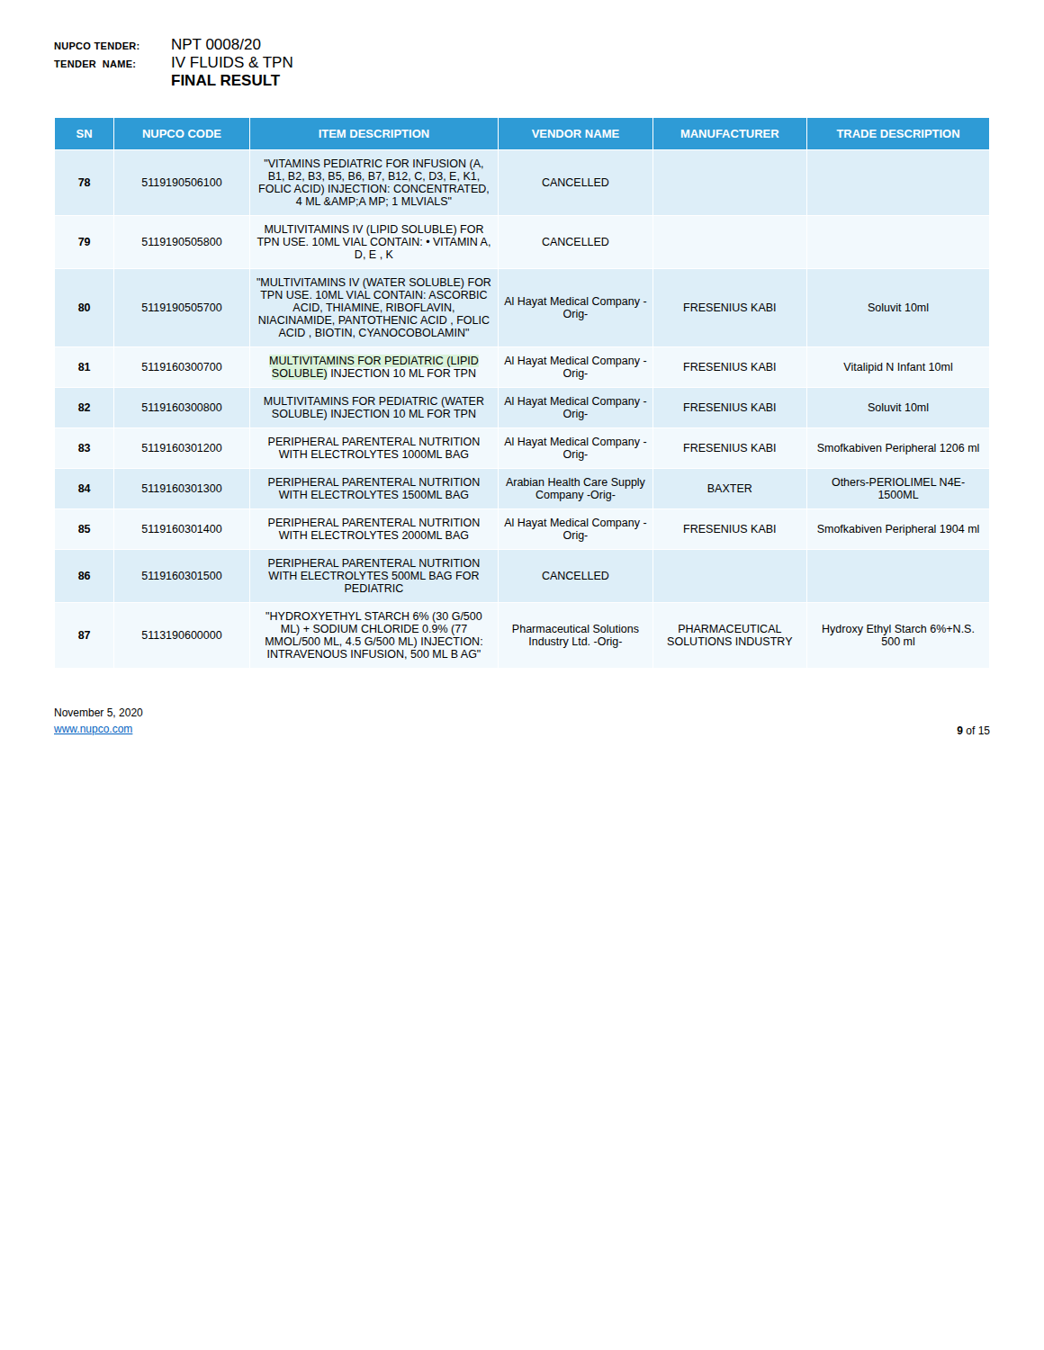NUPCO TENDER: NPT 0008/20
TENDER NAME: IV FLUIDS & TPN
FINAL RESULT
| SN | NUPCO CODE | ITEM DESCRIPTION | VENDOR NAME | MANUFACTURER | TRADE DESCRIPTION |
| --- | --- | --- | --- | --- | --- |
| 78 | 5119190506100 | "VITAMINS PEDIATRIC FOR INFUSION (A, B1, B2, B3, B5, B6, B7, B12, C, D3, E, K1, FOLIC ACID) INJECTION: CONCENTRATED, 4 ML &AMP;A MP; 1 MLVIALS" | CANCELLED | | |
| 79 | 5119190505800 | MULTIVITAMINS IV (LIPID SOLUBLE) FOR TPN USE. 10ML VIAL CONTAIN: • VITAMIN A, D, E , K | CANCELLED | | |
| 80 | 5119190505700 | "MULTIVITAMINS IV (WATER SOLUBLE) FOR TPN USE. 10ML VIAL CONTAIN: ASCORBIC ACID, THIAMINE, RIBOFLAVIN, NIACINAMIDE, PANTOTHENIC ACID , FOLIC ACID , BIOTIN, CYANOCOBOLAMIN" | Al Hayat Medical Company -Orig- | FRESENIUS KABI | Soluvit 10ml |
| 81 | 5119160300700 | MULTIVITAMINS FOR PEDIATRIC (LIPID SOLUBLE) INJECTION 10 ML FOR TPN | Al Hayat Medical Company -Orig- | FRESENIUS KABI | Vitalipid N Infant 10ml |
| 82 | 5119160300800 | MULTIVITAMINS FOR PEDIATRIC (WATER SOLUBLE) INJECTION 10 ML FOR TPN | Al Hayat Medical Company -Orig- | FRESENIUS KABI | Soluvit 10ml |
| 83 | 5119160301200 | PERIPHERAL PARENTERAL NUTRITION WITH ELECTROLYTES 1000ML BAG | Al Hayat Medical Company -Orig- | FRESENIUS KABI | Smofkabiven Peripheral 1206 ml |
| 84 | 5119160301300 | PERIPHERAL PARENTERAL NUTRITION WITH ELECTROLYTES 1500ML BAG | Arabian Health Care Supply Company -Orig- | BAXTER | Others-PERIOLIMEL N4E-1500ML |
| 85 | 5119160301400 | PERIPHERAL PARENTERAL NUTRITION WITH ELECTROLYTES 2000ML BAG | Al Hayat Medical Company -Orig- | FRESENIUS KABI | Smofkabiven Peripheral 1904 ml |
| 86 | 5119160301500 | PERIPHERAL PARENTERAL NUTRITION WITH ELECTROLYTES 500ML BAG FOR PEDIATRIC | CANCELLED | | |
| 87 | 5113190600000 | "HYDROXYETHYL STARCH 6% (30 G/500 ML) + SODIUM CHLORIDE 0.9% (77 MMOL/500 ML, 4.5 G/500 ML) INJECTION: INTRAVENOUS INFUSION, 500 ML B AG" | Pharmaceutical Solutions Industry Ltd. -Orig- | PHARMACEUTICAL SOLUTIONS INDUSTRY | Hydroxy Ethyl Starch 6%+N.S. 500 ml |
November 5, 2020
www.nupco.com
9 of 15